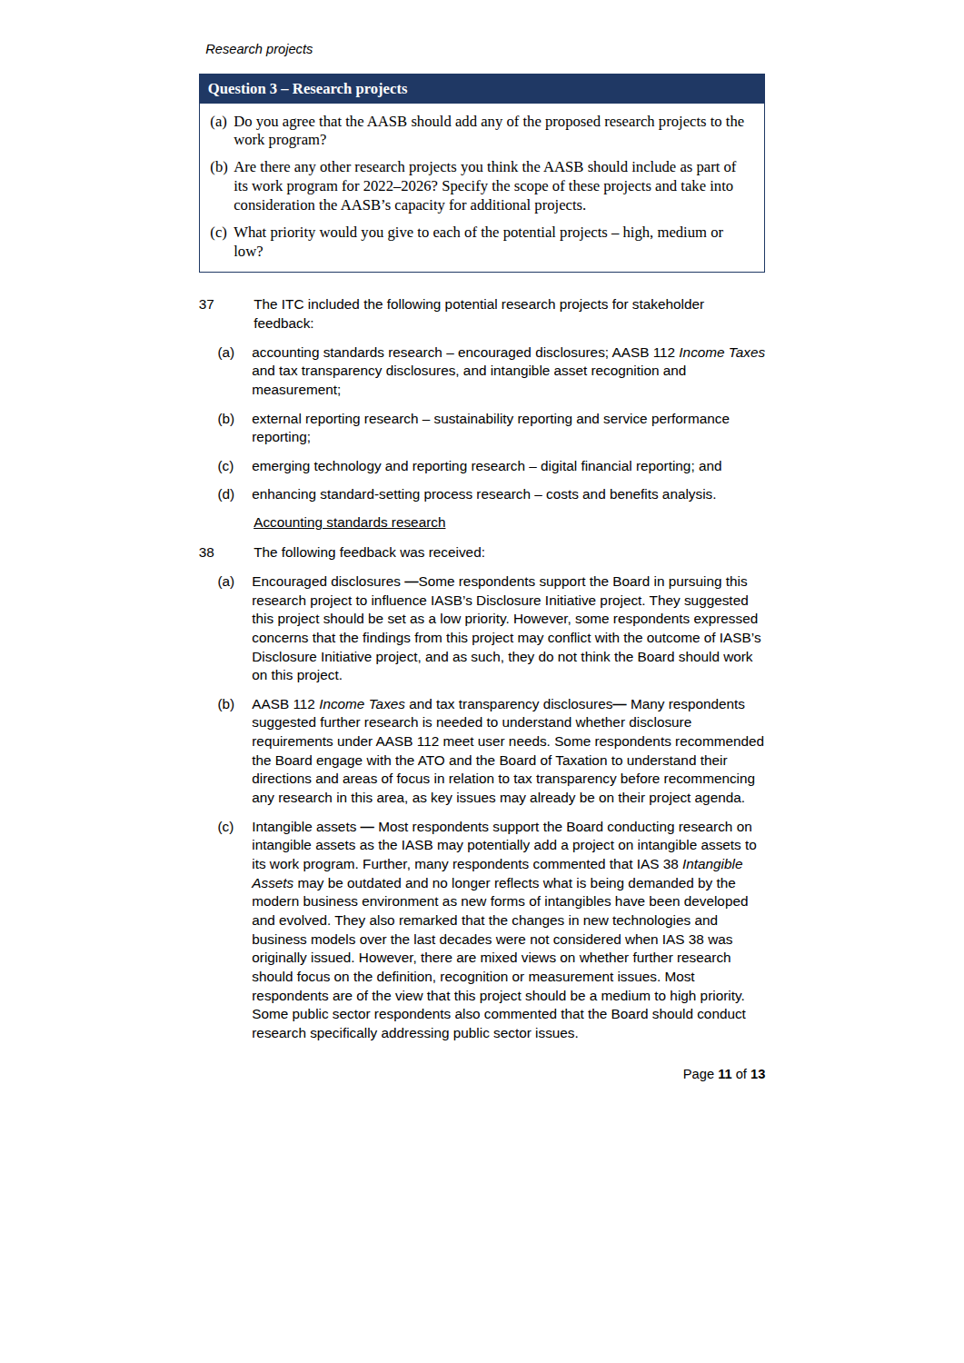Research projects
Question 3 – Research projects
(a)
Do you agree that the AASB should add any of the proposed research projects to the work program?
(b)
Are there any other research projects you think the AASB should include as part of its work program for 2022–2026? Specify the scope of these projects and take into consideration the AASB’s capacity for additional projects.
(c)
What priority would you give to each of the potential projects – high, medium or low?
37
The ITC included the following potential research projects for stakeholder feedback:
(a)
accounting standards research – encouraged disclosures; AASB 112 Income Taxes and tax transparency disclosures, and intangible asset recognition and measurement;
(b)
external reporting research – sustainability reporting and service performance reporting;
(c)
emerging technology and reporting research – digital financial reporting; and
(d)
enhancing standard-setting process research – costs and benefits analysis.
Accounting standards research
38
The following feedback was received:
(a)
Encouraged disclosures —Some respondents support the Board in pursuing this research project to influence IASB’s Disclosure Initiative project. They suggested this project should be set as a low priority. However, some respondents expressed concerns that the findings from this project may conflict with the outcome of IASB’s Disclosure Initiative project, and as such, they do not think the Board should work on this project.
(b)
AASB 112 Income Taxes and tax transparency disclosures— Many respondents suggested further research is needed to understand whether disclosure requirements under AASB 112 meet user needs. Some respondents recommended the Board engage with the ATO and the Board of Taxation to understand their directions and areas of focus in relation to tax transparency before recommencing any research in this area, as key issues may already be on their project agenda.
(c)
Intangible assets — Most respondents support the Board conducting research on intangible assets as the IASB may potentially add a project on intangible assets to its work program. Further, many respondents commented that IAS 38 Intangible Assets may be outdated and no longer reflects what is being demanded by the modern business environment as new forms of intangibles have been developed and evolved. They also remarked that the changes in new technologies and business models over the last decades were not considered when IAS 38 was originally issued. However, there are mixed views on whether further research should focus on the definition, recognition or measurement issues. Most respondents are of the view that this project should be a medium to high priority. Some public sector respondents also commented that the Board should conduct research specifically addressing public sector issues.
Page 11 of 13